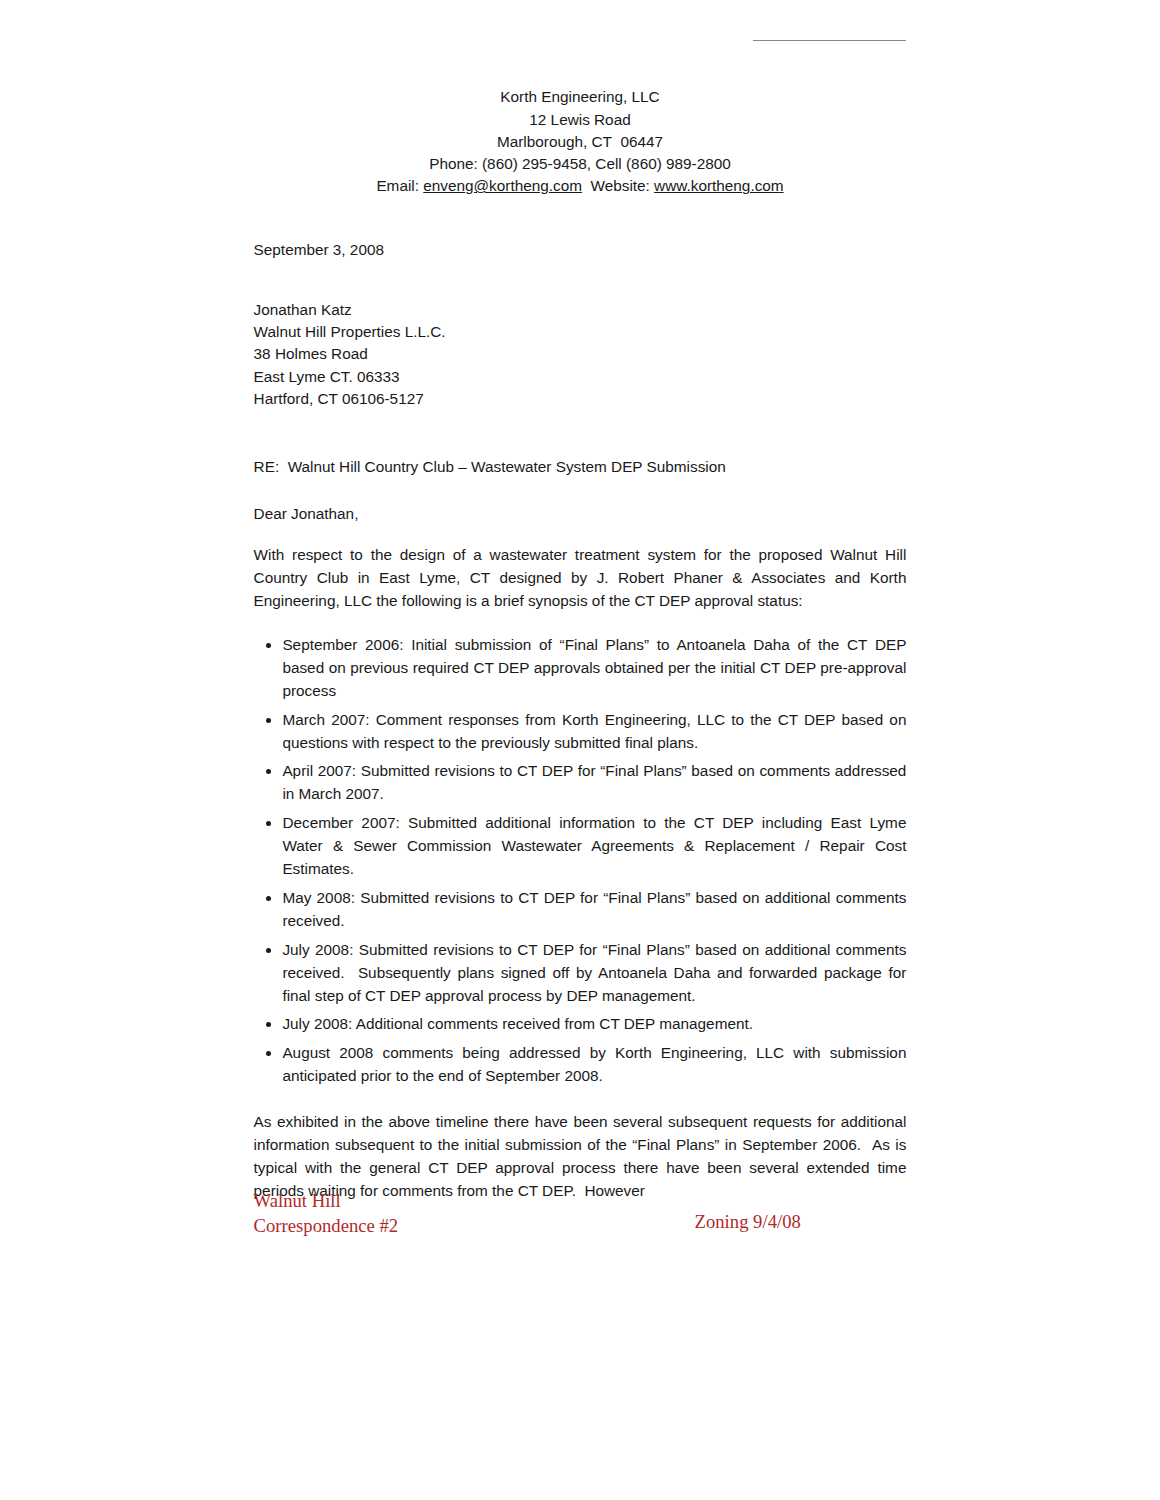Korth Engineering, LLC
12 Lewis Road
Marlborough, CT 06447
Phone: (860) 295-9458, Cell (860) 989-2800
Email: enveng@kortheng.com Website: www.kortheng.com
September 3, 2008
Jonathan Katz
Walnut Hill Properties L.L.C.
38 Holmes Road
East Lyme CT. 06333
Hartford, CT 06106-5127
RE: Walnut Hill Country Club – Wastewater System DEP Submission
Dear Jonathan,
With respect to the design of a wastewater treatment system for the proposed Walnut Hill Country Club in East Lyme, CT designed by J. Robert Phaner & Associates and Korth Engineering, LLC the following is a brief synopsis of the CT DEP approval status:
September 2006: Initial submission of “Final Plans” to Antoanela Daha of the CT DEP based on previous required CT DEP approvals obtained per the initial CT DEP pre-approval process
March 2007: Comment responses from Korth Engineering, LLC to the CT DEP based on questions with respect to the previously submitted final plans.
April 2007: Submitted revisions to CT DEP for “Final Plans” based on comments addressed in March 2007.
December 2007: Submitted additional information to the CT DEP including East Lyme Water & Sewer Commission Wastewater Agreements & Replacement / Repair Cost Estimates.
May 2008: Submitted revisions to CT DEP for “Final Plans” based on additional comments received.
July 2008: Submitted revisions to CT DEP for “Final Plans” based on additional comments received. Subsequently plans signed off by Antoanela Daha and forwarded package for final step of CT DEP approval process by DEP management.
July 2008: Additional comments received from CT DEP management.
August 2008 comments being addressed by Korth Engineering, LLC with submission anticipated prior to the end of September 2008.
As exhibited in the above timeline there have been several subsequent requests for additional information subsequent to the initial submission of the “Final Plans” in September 2006. As is typical with the general CT DEP approval process there have been several extended time periods waiting for comments from the CT DEP. However
Walnut Hill
Correspondence #2 Zoning 9/4/08